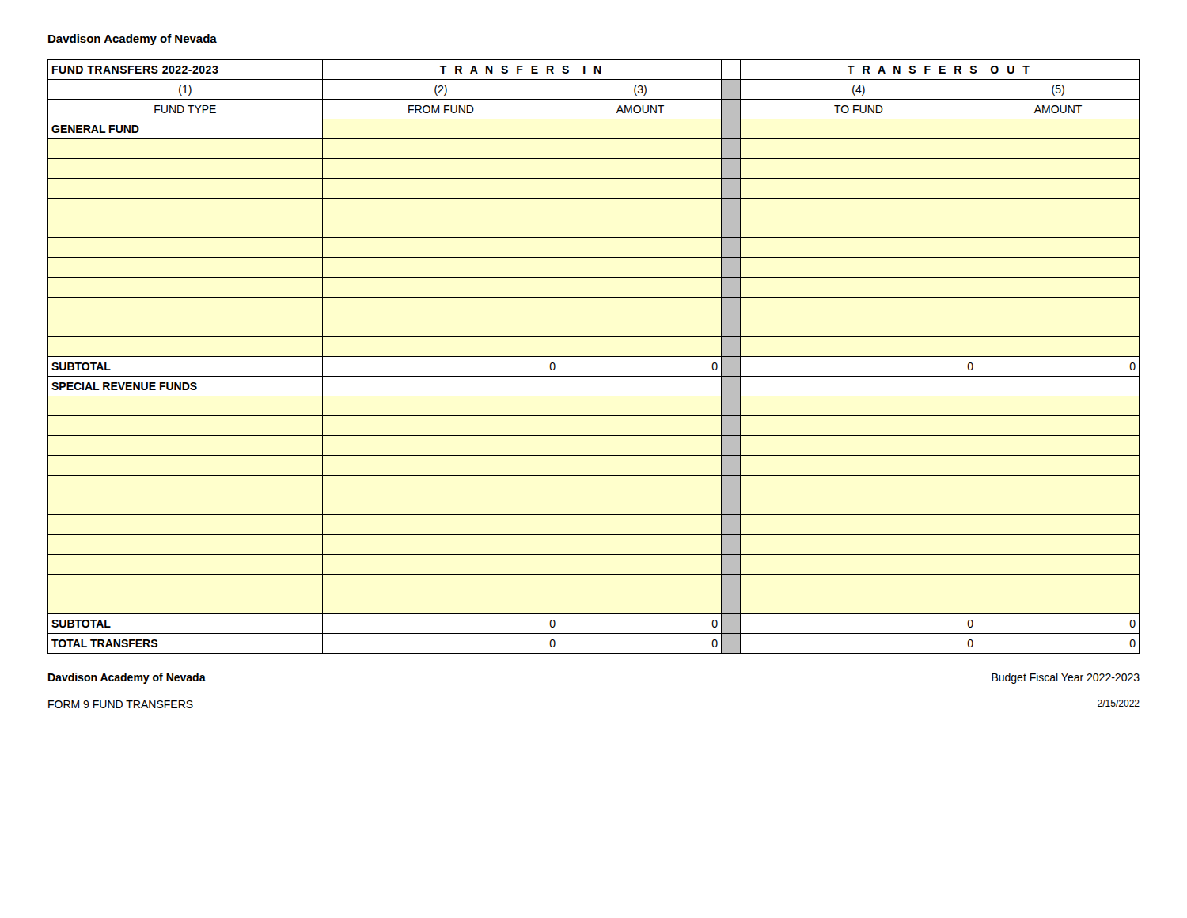Davdison Academy of Nevada
| FUND TRANSFERS 2022-2023 | T R A N S F E R S I N | | T R A N S F E R S O U T |
| (1) | (2) | (3) | | (4) | (5) |
| FUND TYPE | FROM FUND | AMOUNT | | TO FUND | AMOUNT |
| GENERAL FUND | | | | | |
| SUBTOTAL | 0 | 0 | | 0 | 0 |
| SPECIAL REVENUE FUNDS | | | | | |
| SUBTOTAL | 0 | 0 | | 0 | 0 |
| TOTAL TRANSFERS | 0 | 0 | | 0 | 0 |
Davdison Academy of Nevada
Budget Fiscal Year 2022-2023
FORM 9 FUND TRANSFERS
2/15/2022